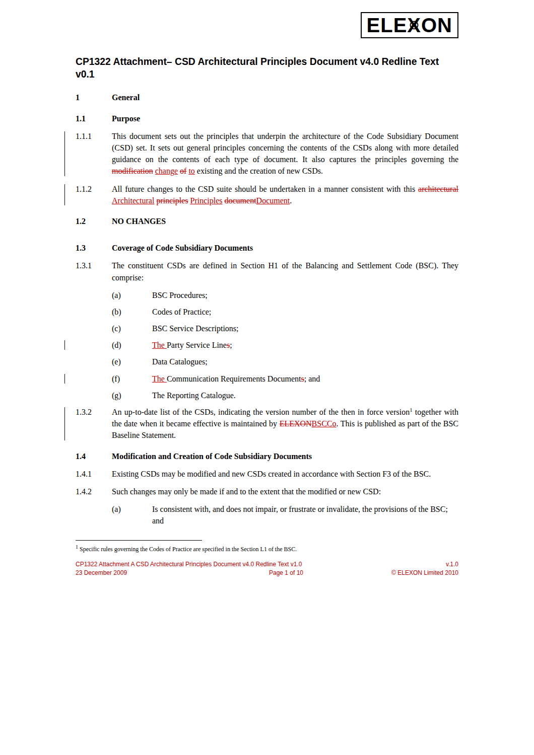ELEXON
CP1322 Attachment– CSD Architectural Principles Document v4.0 Redline Text v0.1
1
General
1.1
Purpose
1.1.1
This document sets out the principles that underpin the architecture of the Code Subsidiary Document (CSD) set. It sets out general principles concerning the contents of the CSDs along with more detailed guidance on the contents of each type of document. It also captures the principles governing the modification change of to existing and the creation of new CSDs.
1.1.2
All future changes to the CSD suite should be undertaken in a manner consistent with this architectural Architectural principles Principles document Document.
1.2
NO CHANGES
1.3
Coverage of Code Subsidiary Documents
1.3.1
The constituent CSDs are defined in Section H1 of the Balancing and Settlement Code (BSC). They comprise:
(a)
BSC Procedures;
(b)
Codes of Practice;
(c)
BSC Service Descriptions;
(d)
The Party Service Lines;
(e)
Data Catalogues;
(f)
The Communication Requirements Documents; and
(g)
The Reporting Catalogue.
1.3.2
An up-to-date list of the CSDs, indicating the version number of the then in force version1 together with the date when it became effective is maintained by ELEXON BSCCo. This is published as part of the BSC Baseline Statement.
1.4
Modification and Creation of Code Subsidiary Documents
1.4.1
Existing CSDs may be modified and new CSDs created in accordance with Section F3 of the BSC.
1.4.2
Such changes may only be made if and to the extent that the modified or new CSD:
(a)
Is consistent with, and does not impair, or frustrate or invalidate, the provisions of the BSC; and
1 Specific rules governing the Codes of Practice are specified in the Section L1 of the BSC.
CP1322 Attachment A CSD Architectural Principles Document v4.0 Redline Text v1.0
v.1.0
23 December 2009
Page 1 of 10
© ELEXON Limited 2010